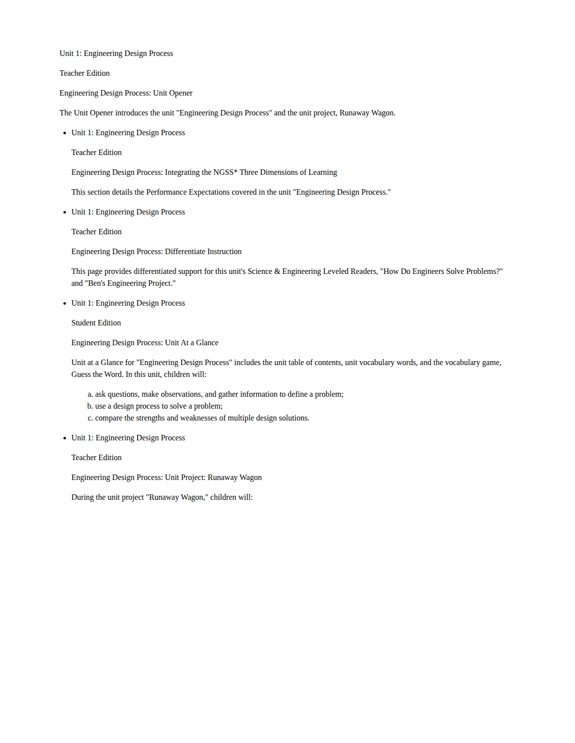Unit 1: Engineering Design Process
Teacher Edition
Engineering Design Process: Unit Opener
The Unit Opener introduces the unit "Engineering Design Process" and the unit project, Runaway Wagon.
Unit 1: Engineering Design Process
Teacher Edition
Engineering Design Process: Integrating the NGSS* Three Dimensions of Learning
This section details the Performance Expectations covered in the unit "Engineering Design Process."
Unit 1: Engineering Design Process
Teacher Edition
Engineering Design Process: Differentiate Instruction
This page provides differentiated support for this unit's Science & Engineering Leveled Readers, "How Do Engineers Solve Problems?" and "Ben's Engineering Project."
Unit 1: Engineering Design Process
Student Edition
Engineering Design Process: Unit At a Glance
Unit at a Glance for "Engineering Design Process" includes the unit table of contents, unit vocabulary words, and the vocabulary game, Guess the Word. In this unit, children will:
ask questions, make observations, and gather information to define a problem;
use a design process to solve a problem;
compare the strengths and weaknesses of multiple design solutions.
Unit 1: Engineering Design Process
Teacher Edition
Engineering Design Process: Unit Project: Runaway Wagon
During the unit project "Runaway Wagon," children will: